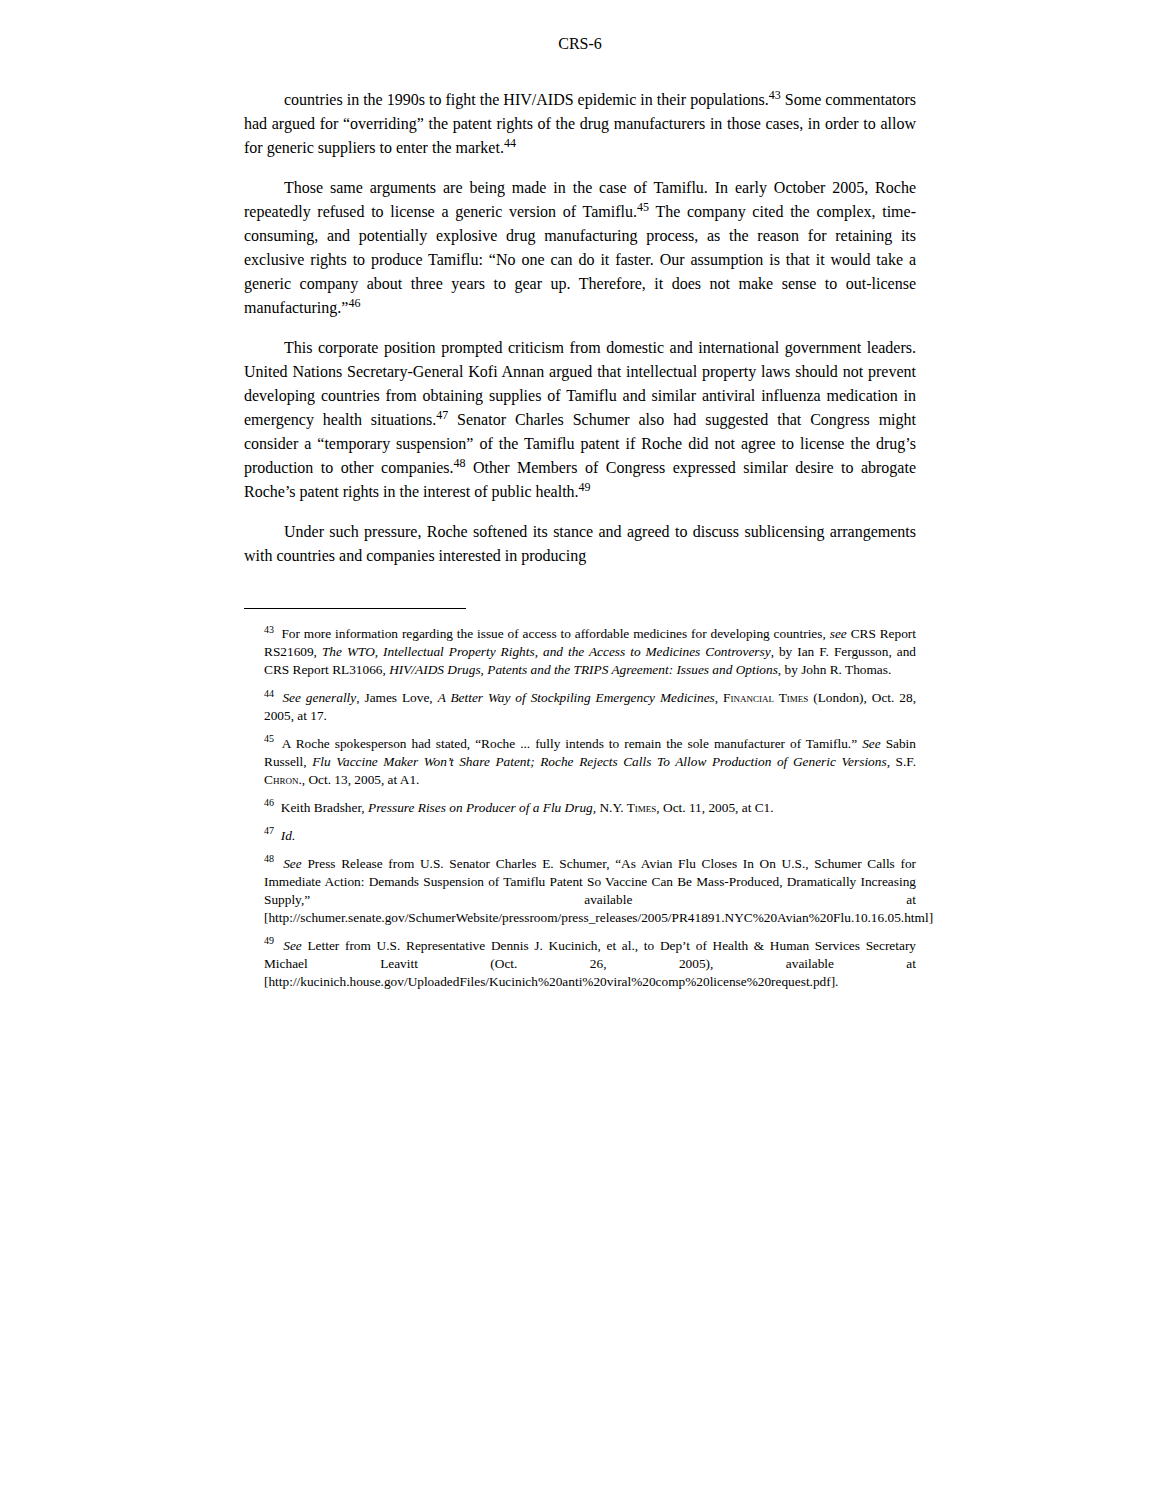CRS-6
countries in the 1990s to fight the HIV/AIDS epidemic in their populations.43 Some commentators had argued for “overriding” the patent rights of the drug manufacturers in those cases, in order to allow for generic suppliers to enter the market.44
Those same arguments are being made in the case of Tamiflu. In early October 2005, Roche repeatedly refused to license a generic version of Tamiflu.45 The company cited the complex, time-consuming, and potentially explosive drug manufacturing process, as the reason for retaining its exclusive rights to produce Tamiflu: “No one can do it faster. Our assumption is that it would take a generic company about three years to gear up. Therefore, it does not make sense to out-license manufacturing.”46
This corporate position prompted criticism from domestic and international government leaders. United Nations Secretary-General Kofi Annan argued that intellectual property laws should not prevent developing countries from obtaining supplies of Tamiflu and similar antiviral influenza medication in emergency health situations.47 Senator Charles Schumer also had suggested that Congress might consider a “temporary suspension” of the Tamiflu patent if Roche did not agree to license the drug’s production to other companies.48 Other Members of Congress expressed similar desire to abrogate Roche’s patent rights in the interest of public health.49
Under such pressure, Roche softened its stance and agreed to discuss sublicensing arrangements with countries and companies interested in producing
43 For more information regarding the issue of access to affordable medicines for developing countries, see CRS Report RS21609, The WTO, Intellectual Property Rights, and the Access to Medicines Controversy, by Ian F. Fergusson, and CRS Report RL31066, HIV/AIDS Drugs, Patents and the TRIPS Agreement: Issues and Options, by John R. Thomas.
44 See generally, James Love, A Better Way of Stockpiling Emergency Medicines, Financial Times (London), Oct. 28, 2005, at 17.
45 A Roche spokesperson had stated, “Roche ... fully intends to remain the sole manufacturer of Tamiflu.” See Sabin Russell, Flu Vaccine Maker Won’t Share Patent; Roche Rejects Calls To Allow Production of Generic Versions, S.F. Chron., Oct. 13, 2005, at A1.
46 Keith Bradsher, Pressure Rises on Producer of a Flu Drug, N.Y. Times, Oct. 11, 2005, at C1.
47 Id.
48 See Press Release from U.S. Senator Charles E. Schumer, “As Avian Flu Closes In On U.S., Schumer Calls for Immediate Action: Demands Suspension of Tamiflu Patent So Vaccine Can Be Mass-Produced, Dramatically Increasing Supply,” available at [http://schumer.senate.gov/SchumerWebsite/pressroom/press_releases/2005/PR41891.NYC%20Avian%20Flu.10.16.05.html]
49 See Letter from U.S. Representative Dennis J. Kucinich, et al., to Dep’t of Health & Human Services Secretary Michael Leavitt (Oct. 26, 2005), available at [http://kucinich.house.gov/UploadedFiles/Kucinich%20anti%20viral%20comp%20license%20request.pdf].